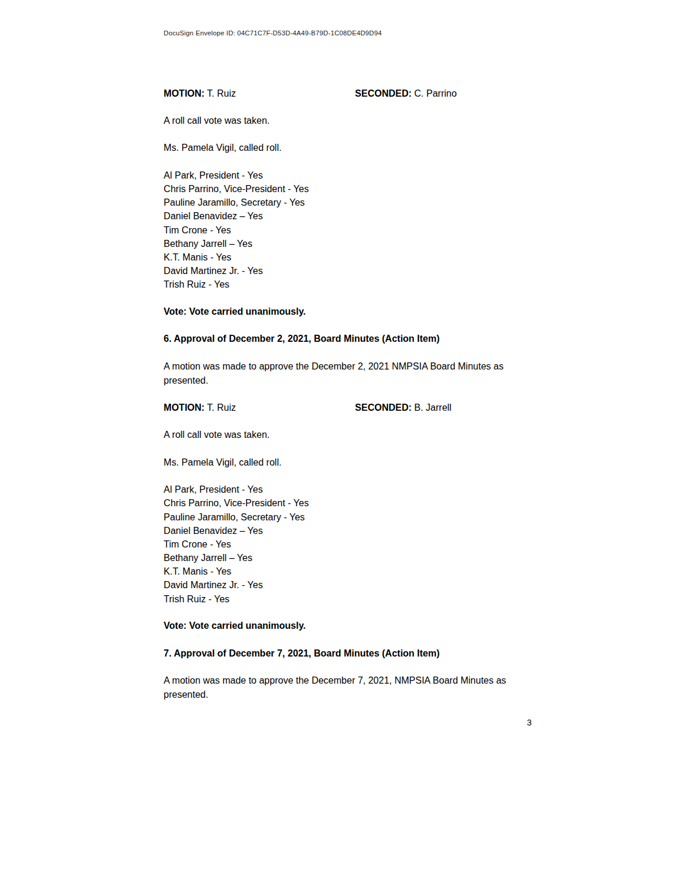DocuSign Envelope ID: 04C71C7F-D53D-4A49-B79D-1C08DE4D9D94
MOTION: T. Ruiz
SECONDED: C. Parrino
A roll call vote was taken.
Ms. Pamela Vigil, called roll.
Al Park, President - Yes
Chris Parrino, Vice-President - Yes
Pauline Jaramillo, Secretary - Yes
Daniel Benavidez – Yes
Tim Crone - Yes
Bethany Jarrell – Yes
K.T. Manis - Yes
David Martinez Jr. - Yes
Trish Ruiz - Yes
Vote: Vote carried unanimously.
6. Approval of December 2, 2021, Board Minutes (Action Item)
A motion was made to approve the December 2, 2021 NMPSIA Board Minutes as presented.
MOTION: T. Ruiz
SECONDED: B. Jarrell
A roll call vote was taken.
Ms. Pamela Vigil, called roll.
Al Park, President - Yes
Chris Parrino, Vice-President - Yes
Pauline Jaramillo, Secretary - Yes
Daniel Benavidez – Yes
Tim Crone - Yes
Bethany Jarrell – Yes
K.T. Manis - Yes
David Martinez Jr. - Yes
Trish Ruiz - Yes
Vote: Vote carried unanimously.
7. Approval of December 7, 2021, Board Minutes (Action Item)
A motion was made to approve the December 7, 2021, NMPSIA Board Minutes as presented.
3